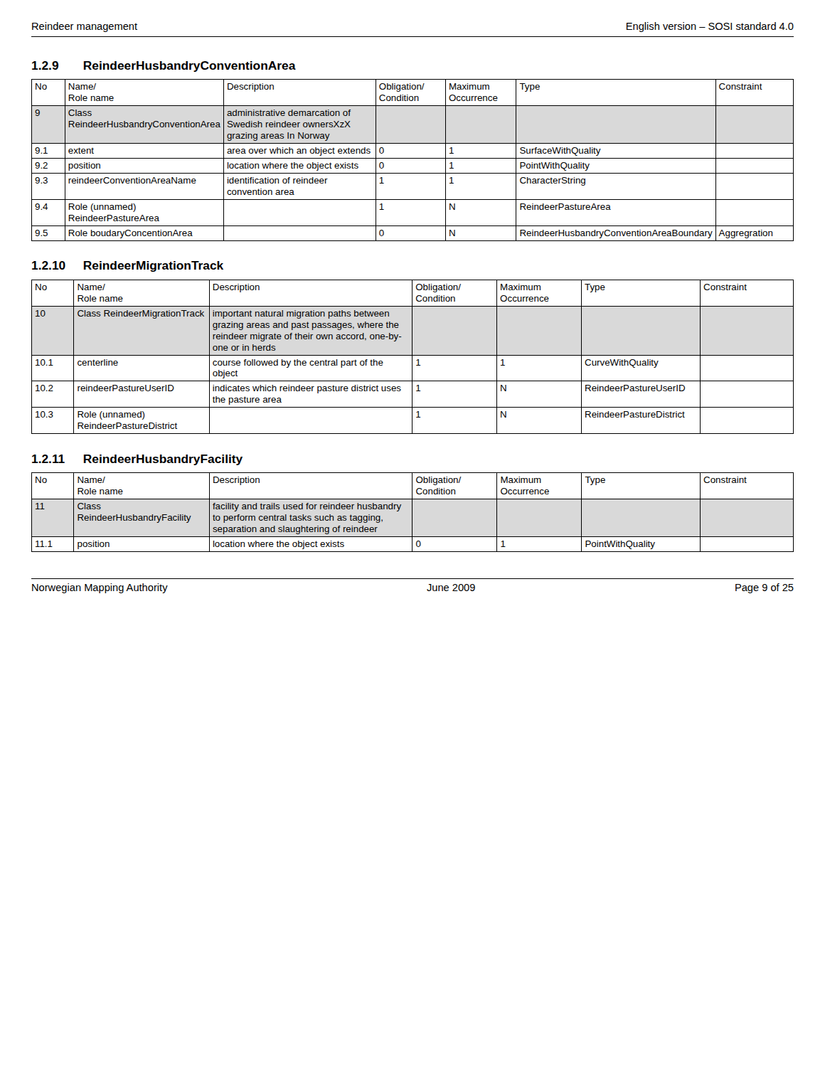Reindeer management English version – SOSI standard 4.0
1.2.9 ReindeerHusbandryConventionArea
| No | Name/ Role name | Description | Obligation/ Condition | Maximum Occurrence | Type | Constraint |
| --- | --- | --- | --- | --- | --- | --- |
| 9 | Class ReindeerHusbandryConventionArea | administrative demarcation of Swedish reindeer ownersXzX grazing areas In Norway | | | | |
| 9.1 | extent | area over which an object extends | 0 | 1 | SurfaceWithQuality | |
| 9.2 | position | location where the object exists | 0 | 1 | PointWithQuality | |
| 9.3 | reindeerConventionAreaName | identification of reindeer convention area | 1 | 1 | CharacterString | |
| 9.4 | Role (unnamed) ReindeerPastureArea | | 1 | N | ReindeerPastureArea | |
| 9.5 | Role boudaryConcentionArea | | 0 | N | ReindeerHusbandryConventionAreaBoundary | Aggregration |
1.2.10 ReindeerMigrationTrack
| No | Name/ Role name | Description | Obligation/ Condition | Maximum Occurrence | Type | Constraint |
| --- | --- | --- | --- | --- | --- | --- |
| 10 | Class ReindeerMigrationTrack | important natural migration paths between grazing areas and past passages, where the reindeer migrate of their own accord, one-by-one or in herds | | | | |
| 10.1 | centerline | course followed by the central part of the object | 1 | 1 | CurveWithQuality | |
| 10.2 | reindeerPastureUserID | indicates which reindeer pasture district uses the pasture area | 1 | N | ReindeerPastureUserID | |
| 10.3 | Role (unnamed) ReindeerPastureDistrict | | 1 | N | ReindeerPastureDistrict | |
1.2.11 ReindeerHusbandryFacility
| No | Name/ Role name | Description | Obligation/ Condition | Maximum Occurrence | Type | Constraint |
| --- | --- | --- | --- | --- | --- | --- |
| 11 | Class ReindeerHusbandryFacility | facility and trails used for reindeer husbandry to perform central tasks such as tagging, separation and slaughtering of reindeer | | | | |
| 11.1 | position | location where the object exists | 0 | 1 | PointWithQuality | |
Norwegian Mapping Authority June 2009 Page 9 of 25